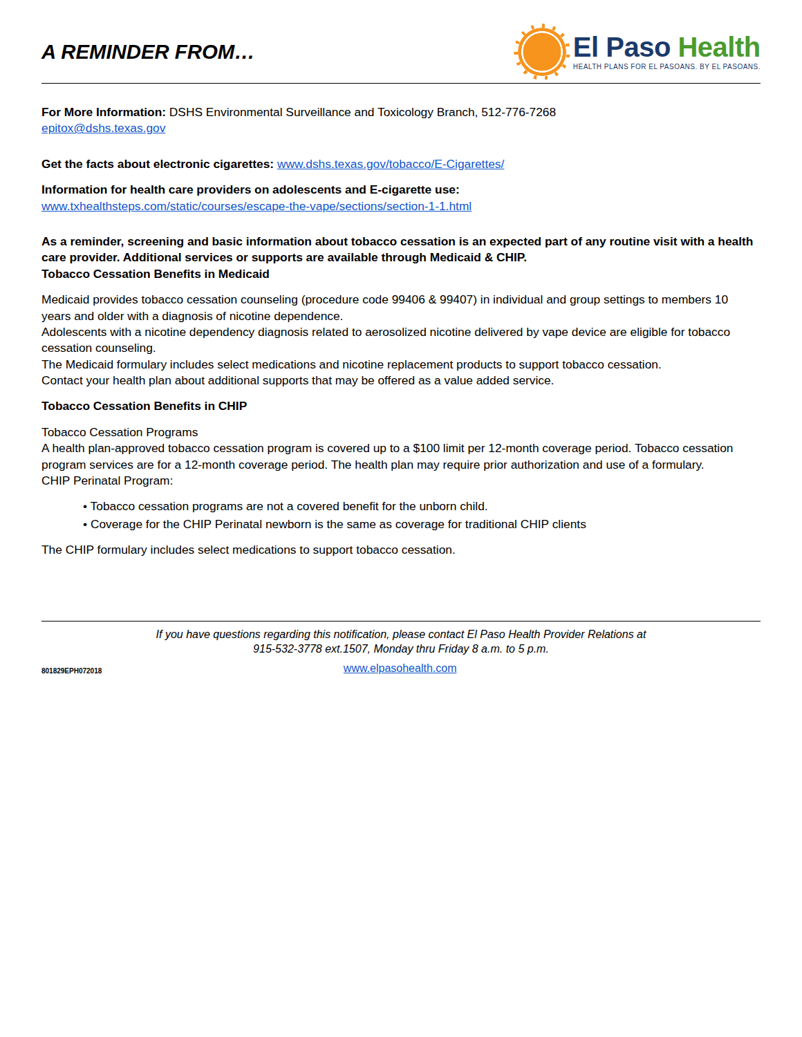A REMINDER FROM…
El Paso Health
HEALTH PLANS FOR EL PASOANS. BY EL PASOANS.
For More Information: DSHS Environmental Surveillance and Toxicology Branch, 512-776-7268
epitox@dshs.texas.gov
Get the facts about electronic cigarettes: www.dshs.texas.gov/tobacco/E-Cigarettes/
Information for health care providers on adolescents and E-cigarette use:
www.txhealthsteps.com/static/courses/escape-the-vape/sections/section-1-1.html
As a reminder, screening and basic information about tobacco cessation is an expected part of any routine visit with a health care provider. Additional services or supports are available through Medicaid & CHIP.
Tobacco Cessation Benefits in Medicaid
Medicaid provides tobacco cessation counseling (procedure code 99406 & 99407) in individual and group settings to members 10 years and older with a diagnosis of nicotine dependence.
Adolescents with a nicotine dependency diagnosis related to aerosolized nicotine delivered by vape device are eligible for tobacco cessation counseling.
The Medicaid formulary includes select medications and nicotine replacement products to support tobacco cessation.
Contact your health plan about additional supports that may be offered as a value added service.
Tobacco Cessation Benefits in CHIP
Tobacco Cessation Programs
A health plan-approved tobacco cessation program is covered up to a $100 limit per 12-month coverage period. Tobacco cessation program services are for a 12-month coverage period. The health plan may require prior authorization and use of a formulary.
CHIP Perinatal Program:
Tobacco cessation programs are not a covered benefit for the unborn child.
Coverage for the CHIP Perinatal newborn is the same as coverage for traditional CHIP clients
The CHIP formulary includes select medications to support tobacco cessation.
If you have questions regarding this notification, please contact El Paso Health Provider Relations at
915-532-3778 ext.1507, Monday thru Friday 8 a.m. to 5 p.m.
801829EPH072018 www.elpasohealth.com